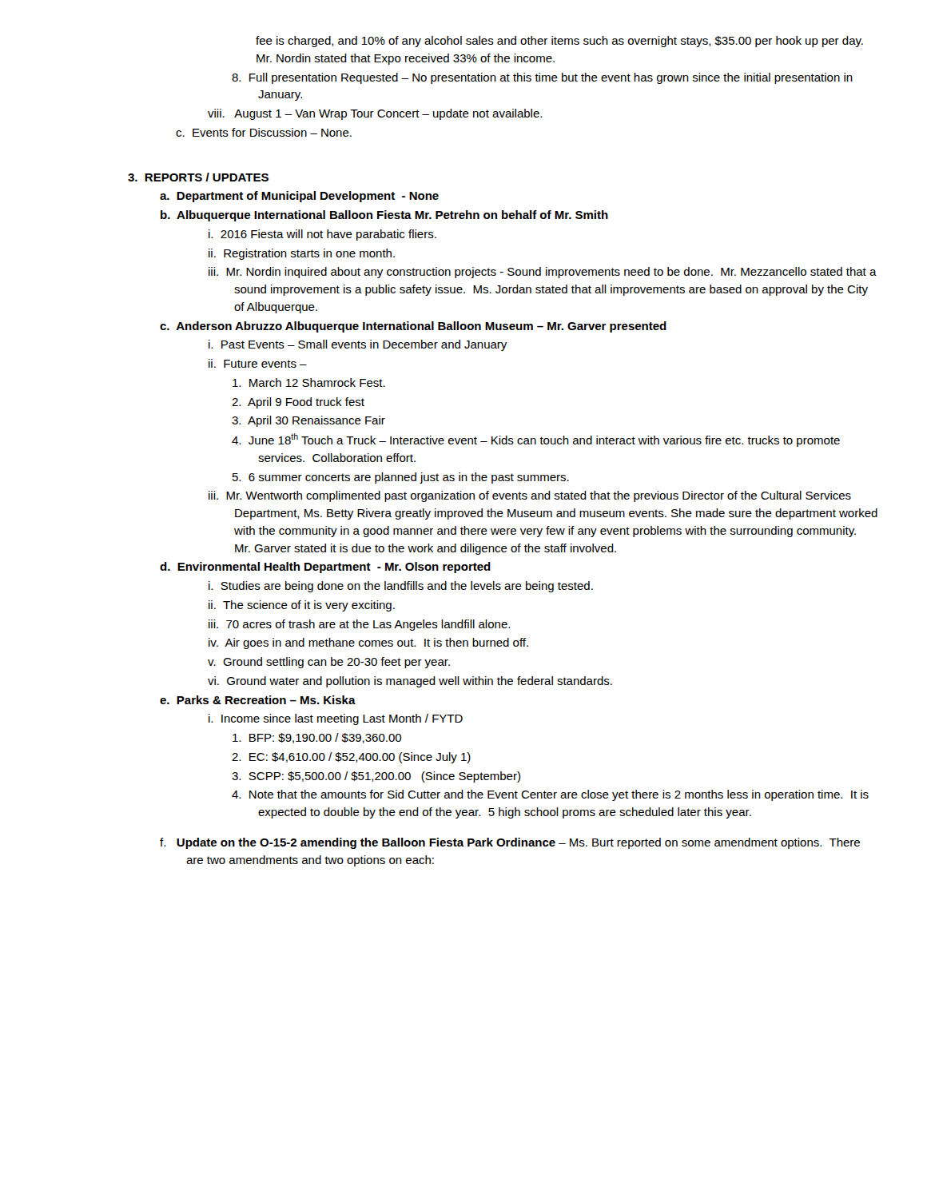fee is charged, and 10% of any alcohol sales and other items such as overnight stays, $35.00 per hook up per day. Mr. Nordin stated that Expo received 33% of the income.
8. Full presentation Requested – No presentation at this time but the event has grown since the initial presentation in January.
viii. August 1 – Van Wrap Tour Concert – update not available.
c. Events for Discussion – None.
3. REPORTS / UPDATES
a. Department of Municipal Development - None
b. Albuquerque International Balloon Fiesta Mr. Petrehn on behalf of Mr. Smith
i. 2016 Fiesta will not have parabatic fliers.
ii. Registration starts in one month.
iii. Mr. Nordin inquired about any construction projects - Sound improvements need to be done. Mr. Mezzancello stated that a sound improvement is a public safety issue. Ms. Jordan stated that all improvements are based on approval by the City of Albuquerque.
c. Anderson Abruzzo Albuquerque International Balloon Museum – Mr. Garver presented
i. Past Events – Small events in December and January
ii. Future events –
1. March 12 Shamrock Fest.
2. April 9 Food truck fest
3. April 30 Renaissance Fair
4. June 18th Touch a Truck – Interactive event – Kids can touch and interact with various fire etc. trucks to promote services. Collaboration effort.
5. 6 summer concerts are planned just as in the past summers.
iii. Mr. Wentworth complimented past organization of events and stated that the previous Director of the Cultural Services Department, Ms. Betty Rivera greatly improved the Museum and museum events. She made sure the department worked with the community in a good manner and there were very few if any event problems with the surrounding community. Mr. Garver stated it is due to the work and diligence of the staff involved.
d. Environmental Health Department - Mr. Olson reported
i. Studies are being done on the landfills and the levels are being tested.
ii. The science of it is very exciting.
iii. 70 acres of trash are at the Las Angeles landfill alone.
iv. Air goes in and methane comes out. It is then burned off.
v. Ground settling can be 20-30 feet per year.
vi. Ground water and pollution is managed well within the federal standards.
e. Parks & Recreation – Ms. Kiska
i. Income since last meeting Last Month / FYTD
1. BFP: $9,190.00 / $39,360.00
2. EC: $4,610.00 / $52,400.00 (Since July 1)
3. SCPP: $5,500.00 / $51,200.00 (Since September)
4. Note that the amounts for Sid Cutter and the Event Center are close yet there is 2 months less in operation time. It is expected to double by the end of the year. 5 high school proms are scheduled later this year.
f. Update on the O-15-2 amending the Balloon Fiesta Park Ordinance – Ms. Burt reported on some amendment options. There are two amendments and two options on each: